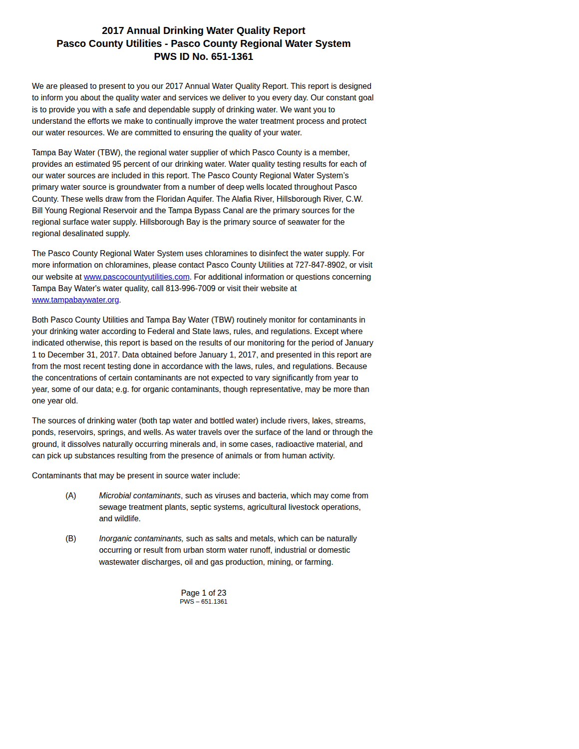2017 Annual Drinking Water Quality Report
Pasco County Utilities - Pasco County Regional Water System
PWS ID No. 651-1361
We are pleased to present to you our 2017 Annual Water Quality Report. This report is designed to inform you about the quality water and services we deliver to you every day. Our constant goal is to provide you with a safe and dependable supply of drinking water. We want you to understand the efforts we make to continually improve the water treatment process and protect our water resources. We are committed to ensuring the quality of your water.
Tampa Bay Water (TBW), the regional water supplier of which Pasco County is a member, provides an estimated 95 percent of our drinking water. Water quality testing results for each of our water sources are included in this report. The Pasco County Regional Water System’s primary water source is groundwater from a number of deep wells located throughout Pasco County. These wells draw from the Floridan Aquifer. The Alafia River, Hillsborough River, C.W. Bill Young Regional Reservoir and the Tampa Bypass Canal are the primary sources for the regional surface water supply. Hillsborough Bay is the primary source of seawater for the regional desalinated supply.
The Pasco County Regional Water System uses chloramines to disinfect the water supply. For more information on chloramines, please contact Pasco County Utilities at 727-847-8902, or visit our website at www.pascocountyutilities.com. For additional information or questions concerning Tampa Bay Water's water quality, call 813-996-7009 or visit their website at www.tampabaywater.org.
Both Pasco County Utilities and Tampa Bay Water (TBW) routinely monitor for contaminants in your drinking water according to Federal and State laws, rules, and regulations. Except where indicated otherwise, this report is based on the results of our monitoring for the period of January 1 to December 31, 2017. Data obtained before January 1, 2017, and presented in this report are from the most recent testing done in accordance with the laws, rules, and regulations. Because the concentrations of certain contaminants are not expected to vary significantly from year to year, some of our data; e.g. for organic contaminants, though representative, may be more than one year old.
The sources of drinking water (both tap water and bottled water) include rivers, lakes, streams, ponds, reservoirs, springs, and wells. As water travels over the surface of the land or through the ground, it dissolves naturally occurring minerals and, in some cases, radioactive material, and can pick up substances resulting from the presence of animals or from human activity.
Contaminants that may be present in source water include:
(A) Microbial contaminants, such as viruses and bacteria, which may come from sewage treatment plants, septic systems, agricultural livestock operations, and wildlife.
(B) Inorganic contaminants, such as salts and metals, which can be naturally occurring or result from urban storm water runoff, industrial or domestic wastewater discharges, oil and gas production, mining, or farming.
Page 1 of 23
PWS – 651.1361